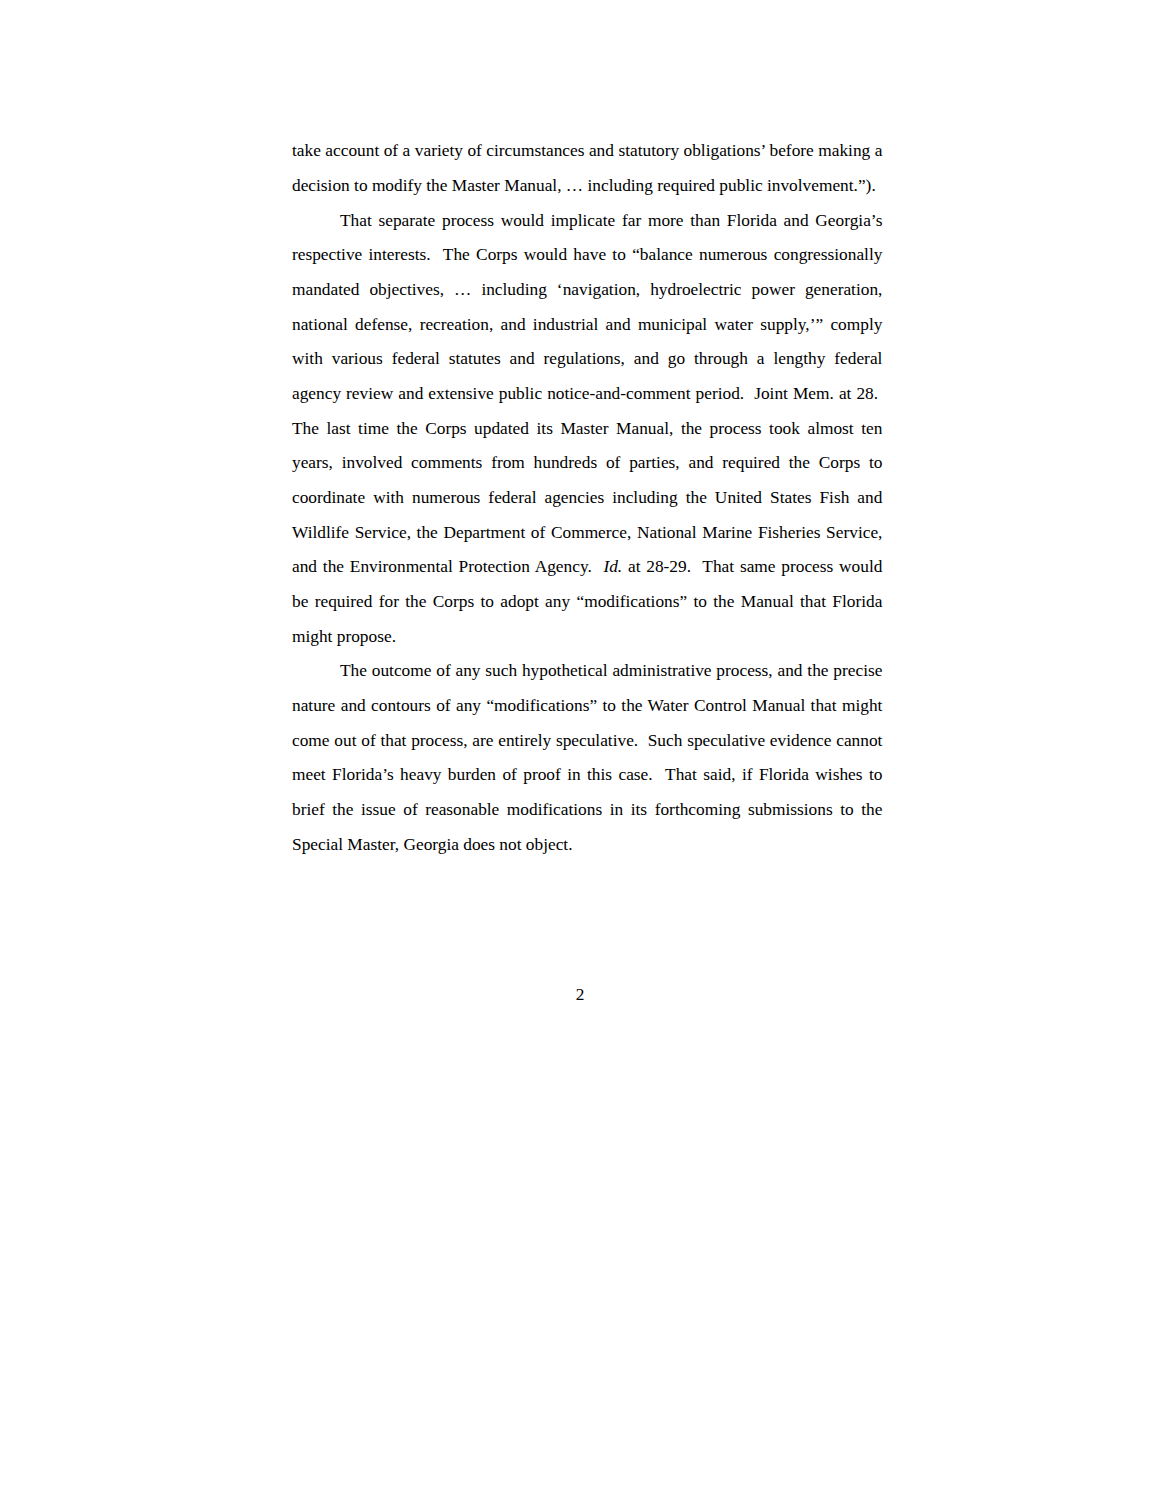take account of a variety of circumstances and statutory obligations’ before making a decision to modify the Master Manual, … including required public involvement.”).
That separate process would implicate far more than Florida and Georgia’s respective interests. The Corps would have to “balance numerous congressionally mandated objectives, … including ‘navigation, hydroelectric power generation, national defense, recreation, and industrial and municipal water supply,’” comply with various federal statutes and regulations, and go through a lengthy federal agency review and extensive public notice-and-comment period. Joint Mem. at 28. The last time the Corps updated its Master Manual, the process took almost ten years, involved comments from hundreds of parties, and required the Corps to coordinate with numerous federal agencies including the United States Fish and Wildlife Service, the Department of Commerce, National Marine Fisheries Service, and the Environmental Protection Agency. Id. at 28-29. That same process would be required for the Corps to adopt any “modifications” to the Manual that Florida might propose.
The outcome of any such hypothetical administrative process, and the precise nature and contours of any “modifications” to the Water Control Manual that might come out of that process, are entirely speculative. Such speculative evidence cannot meet Florida’s heavy burden of proof in this case. That said, if Florida wishes to brief the issue of reasonable modifications in its forthcoming submissions to the Special Master, Georgia does not object.
2